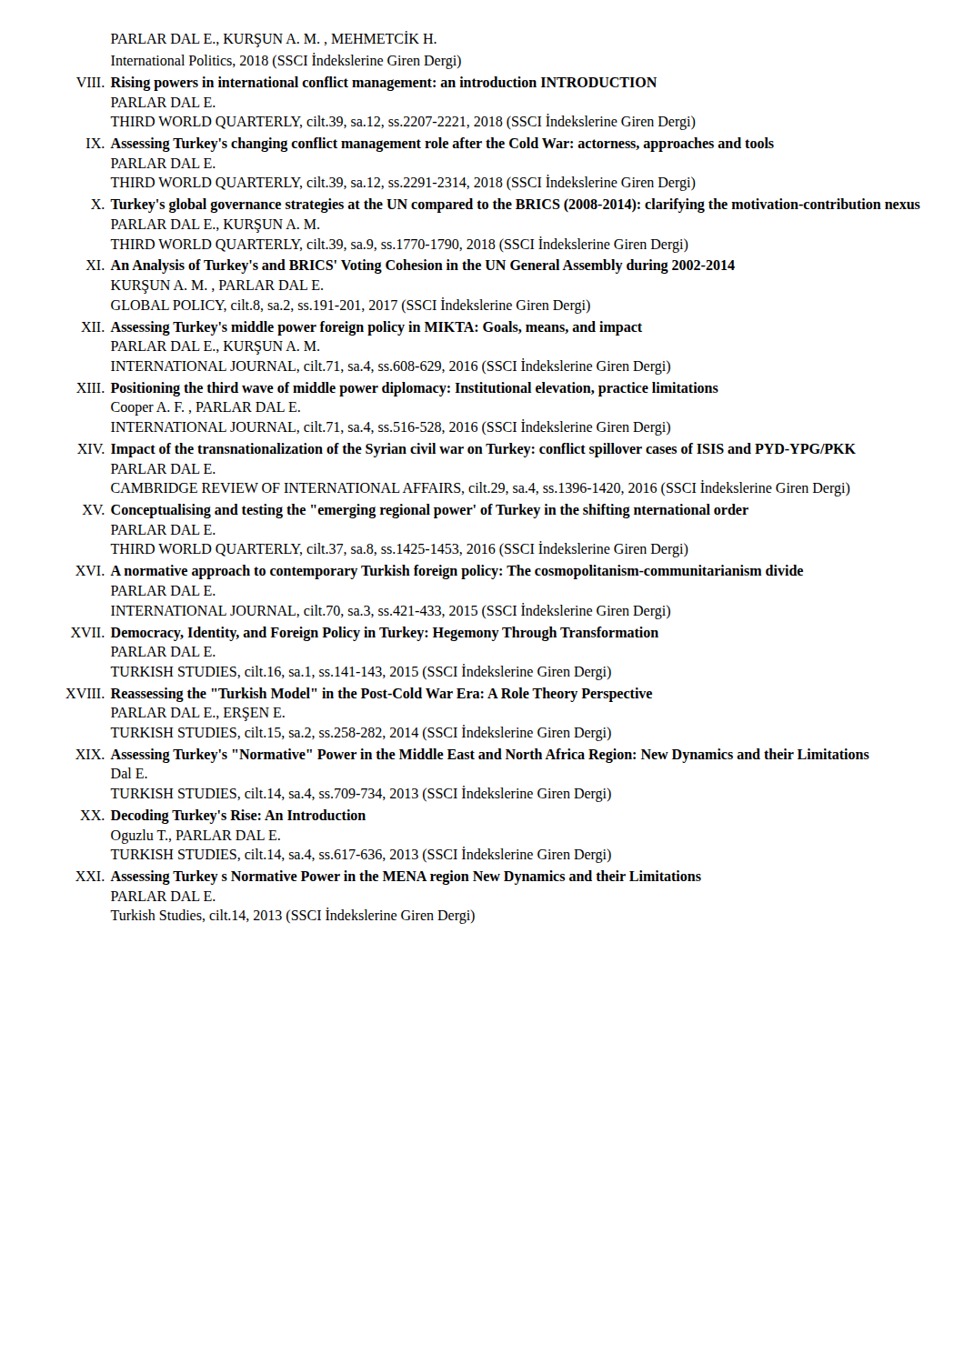PARLAR DAL E., KURŞUN A. M. , MEHMETCİK H.
International Politics, 2018 (SSCI İndekslerine Giren Dergi)
VIII.
Rising powers in international conflict management: an introduction INTRODUCTION
PARLAR DAL E.
THIRD WORLD QUARTERLY, cilt.39, sa.12, ss.2207-2221, 2018 (SSCI İndekslerine Giren Dergi)
IX.
Assessing Turkey's changing conflict management role after the Cold War: actorness, approaches and tools
PARLAR DAL E.
THIRD WORLD QUARTERLY, cilt.39, sa.12, ss.2291-2314, 2018 (SSCI İndekslerine Giren Dergi)
X.
Turkey's global governance strategies at the UN compared to the BRICS (2008-2014): clarifying the motivation-contribution nexus
PARLAR DAL E., KURŞUN A. M.
THIRD WORLD QUARTERLY, cilt.39, sa.9, ss.1770-1790, 2018 (SSCI İndekslerine Giren Dergi)
XI.
An Analysis of Turkey's and BRICS' Voting Cohesion in the UN General Assembly during 2002-2014
KURŞUN A. M. , PARLAR DAL E.
GLOBAL POLICY, cilt.8, sa.2, ss.191-201, 2017 (SSCI İndekslerine Giren Dergi)
XII.
Assessing Turkey's middle power foreign policy in MIKTA: Goals, means, and impact
PARLAR DAL E., KURŞUN A. M.
INTERNATIONAL JOURNAL, cilt.71, sa.4, ss.608-629, 2016 (SSCI İndekslerine Giren Dergi)
XIII.
Positioning the third wave of middle power diplomacy: Institutional elevation, practice limitations
Cooper A. F. , PARLAR DAL E.
INTERNATIONAL JOURNAL, cilt.71, sa.4, ss.516-528, 2016 (SSCI İndekslerine Giren Dergi)
XIV.
Impact of the transnationalization of the Syrian civil war on Turkey: conflict spillover cases of ISIS and PYD-YPG/PKK
PARLAR DAL E.
CAMBRIDGE REVIEW OF INTERNATIONAL AFFAIRS, cilt.29, sa.4, ss.1396-1420, 2016 (SSCI İndekslerine Giren Dergi)
XV.
Conceptualising and testing the "emerging regional power' of Turkey in the shifting nternational order
PARLAR DAL E.
THIRD WORLD QUARTERLY, cilt.37, sa.8, ss.1425-1453, 2016 (SSCI İndekslerine Giren Dergi)
XVI.
A normative approach to contemporary Turkish foreign policy: The cosmopolitanism-communitarianism divide
PARLAR DAL E.
INTERNATIONAL JOURNAL, cilt.70, sa.3, ss.421-433, 2015 (SSCI İndekslerine Giren Dergi)
XVII.
Democracy, Identity, and Foreign Policy in Turkey: Hegemony Through Transformation
PARLAR DAL E.
TURKISH STUDIES, cilt.16, sa.1, ss.141-143, 2015 (SSCI İndekslerine Giren Dergi)
XVIII.
Reassessing the "Turkish Model" in the Post-Cold War Era: A Role Theory Perspective
PARLAR DAL E., ERŞEN E.
TURKISH STUDIES, cilt.15, sa.2, ss.258-282, 2014 (SSCI İndekslerine Giren Dergi)
XIX.
Assessing Turkey's "Normative" Power in the Middle East and North Africa Region: New Dynamics and their Limitations
Dal E.
TURKISH STUDIES, cilt.14, sa.4, ss.709-734, 2013 (SSCI İndekslerine Giren Dergi)
XX.
Decoding Turkey's Rise: An Introduction
Oguzlu T., PARLAR DAL E.
TURKISH STUDIES, cilt.14, sa.4, ss.617-636, 2013 (SSCI İndekslerine Giren Dergi)
XXI.
Assessing Turkey s Normative Power in the MENA region New Dynamics and their Limitations
PARLAR DAL E.
Turkish Studies, cilt.14, 2013 (SSCI İndekslerine Giren Dergi)